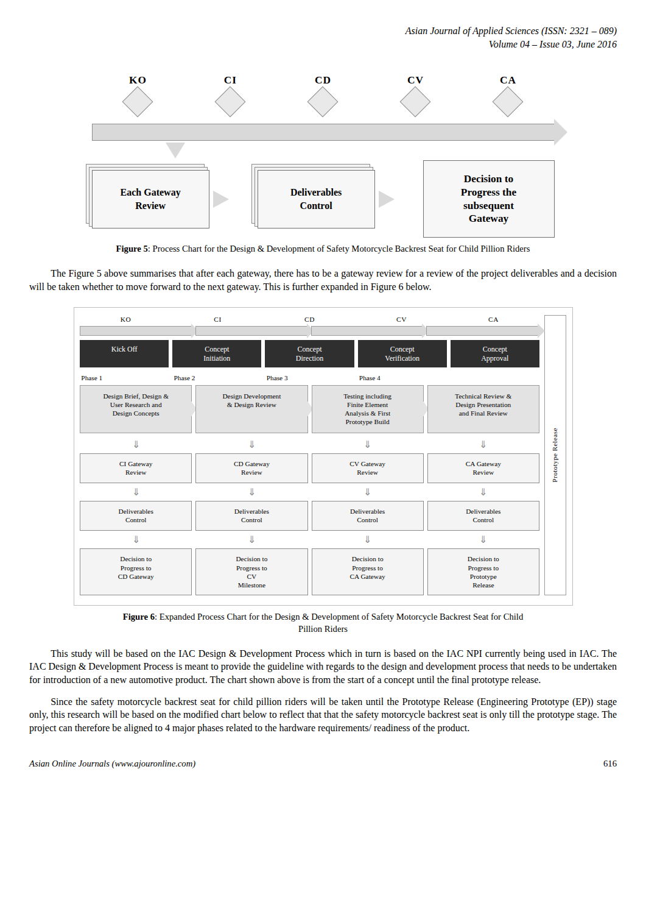Asian Journal of Applied Sciences (ISSN: 2321 – 089)
Volume 04 – Issue 03, June 2016
KO
CI
CD
CV
CA
Each Gateway
Review
Deliverables
Control
Decision to
Progress the
subsequent
Gateway
Figure 5: Process Chart for the Design & Development of Safety Motorcycle Backrest Seat for Child Pillion Riders
The Figure 5 above summarises that after each gateway, there has to be a gateway review for a review of the project deliverables and a decision will be taken whether to move forward to the next gateway. This is further expanded in Figure 6 below.
KO CI CD CV CA
Kick Off
Concept
Initiation
Concept
Direction
Concept
Verification
Concept
Approval
Phase 1
Phase 2
Phase 3
Phase 4
Design Brief, Design &
User Research and
Design Concepts
Design Development
& Design Review
Testing including
Finite Element
Analysis & First
Prototype Build
Technical Review &
Design Presentation
and Final Review
⇓⇓⇓⇓
CI Gateway
Review
CD Gateway
Review
CV Gateway
Review
CA Gateway
Review
⇓⇓⇓⇓
Deliverables
Control
Deliverables
Control
Deliverables
Control
Deliverables
Control
⇓⇓⇓⇓
Decision to
Progress to
CD Gateway
Decision to
Progress to
CV
Milestone
Decision to
Progress to
CA Gateway
Decision to
Progress to
Prototype
Release
Prototype Release
Figure 6: Expanded Process Chart for the Design & Development of Safety Motorcycle Backrest Seat for Child
Pillion Riders
This study will be based on the IAC Design & Development Process which in turn is based on the IAC NPI currently being used in IAC. The IAC Design & Development Process is meant to provide the guideline with regards to the design and development process that needs to be undertaken for introduction of a new automotive product. The chart shown above is from the start of a concept until the final prototype release.
Since the safety motorcycle backrest seat for child pillion riders will be taken until the Prototype Release (Engineering Prototype (EP)) stage only, this research will be based on the modified chart below to reflect that that the safety motorcycle backrest seat is only till the prototype stage. The project can therefore be aligned to 4 major phases related to the hardware requirements/ readiness of the product.
Asian Online Journals (www.ajouronline.com)
616